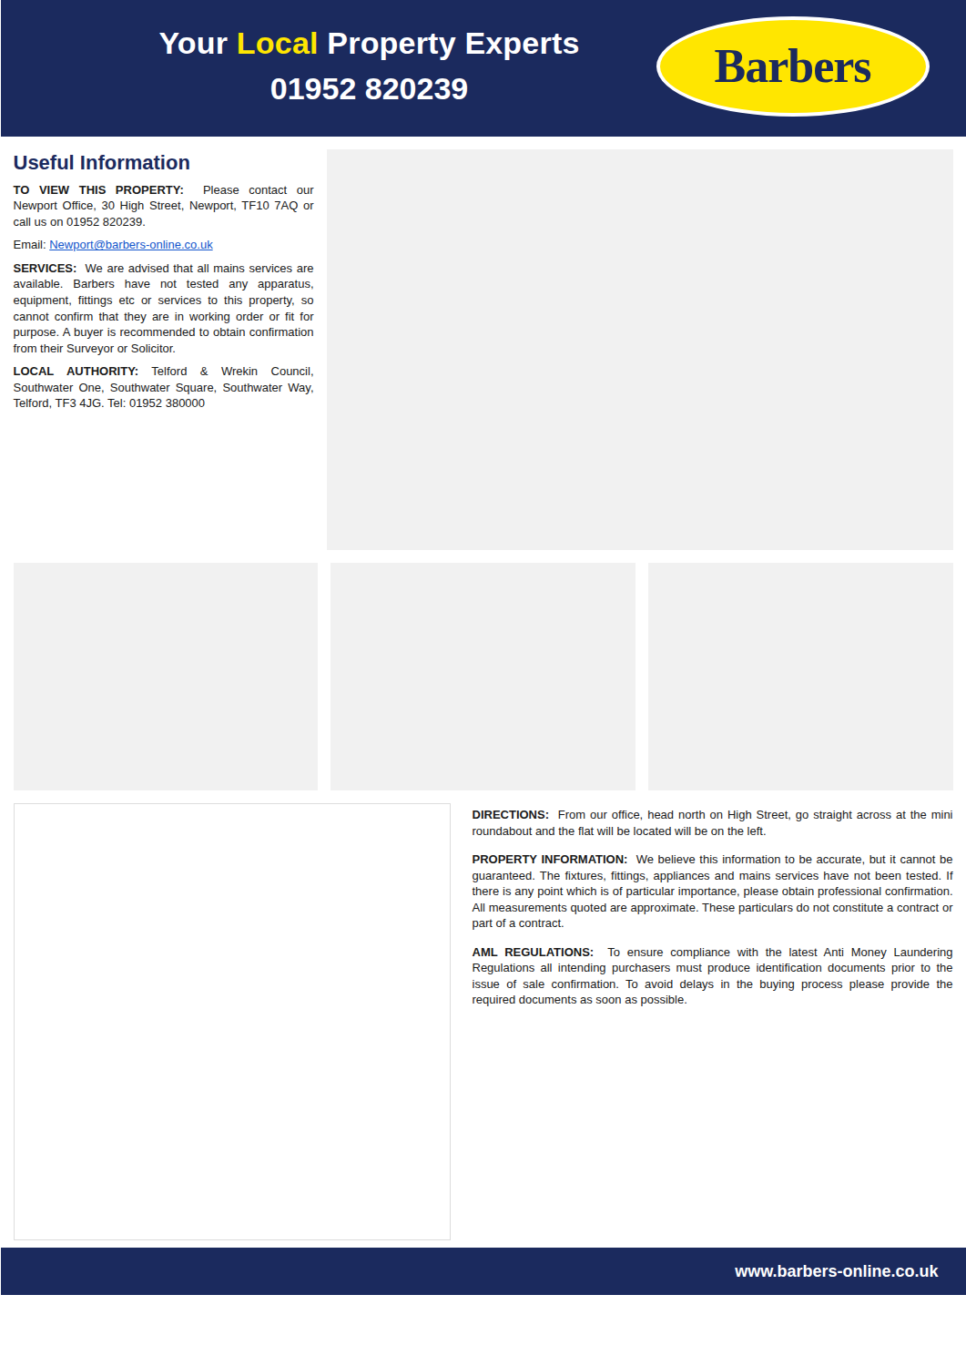Your Local Property Experts
01952 820239
Barbers
Useful Information
TO VIEW THIS PROPERTY: Please contact our Newport Office, 30 High Street, Newport, TF10 7AQ or call us on 01952 820239.
Email: Newport@barbers-online.co.uk
SERVICES: We are advised that all mains services are available. Barbers have not tested any apparatus, equipment, fittings etc or services to this property, so cannot confirm that they are in working order or fit for purpose. A buyer is recommended to obtain confirmation from their Surveyor or Solicitor.
LOCAL AUTHORITY: Telford & Wrekin Council, Southwater One, Southwater Square, Southwater Way, Telford, TF3 4JG. Tel: 01952 380000
DIRECTIONS: From our office, head north on High Street, go straight across at the mini roundabout and the flat will be located will be on the left.
PROPERTY INFORMATION: We believe this information to be accurate, but it cannot be guaranteed. The fixtures, fittings, appliances and mains services have not been tested. If there is any point which is of particular importance, please obtain professional confirmation. All measurements quoted are approximate. These particulars do not constitute a contract or part of a contract.
AML REGULATIONS: To ensure compliance with the latest Anti Money Laundering Regulations all intending purchasers must produce identification documents prior to the issue of sale confirmation. To avoid delays in the buying process please provide the required documents as soon as possible.
www.barbers-online.co.uk